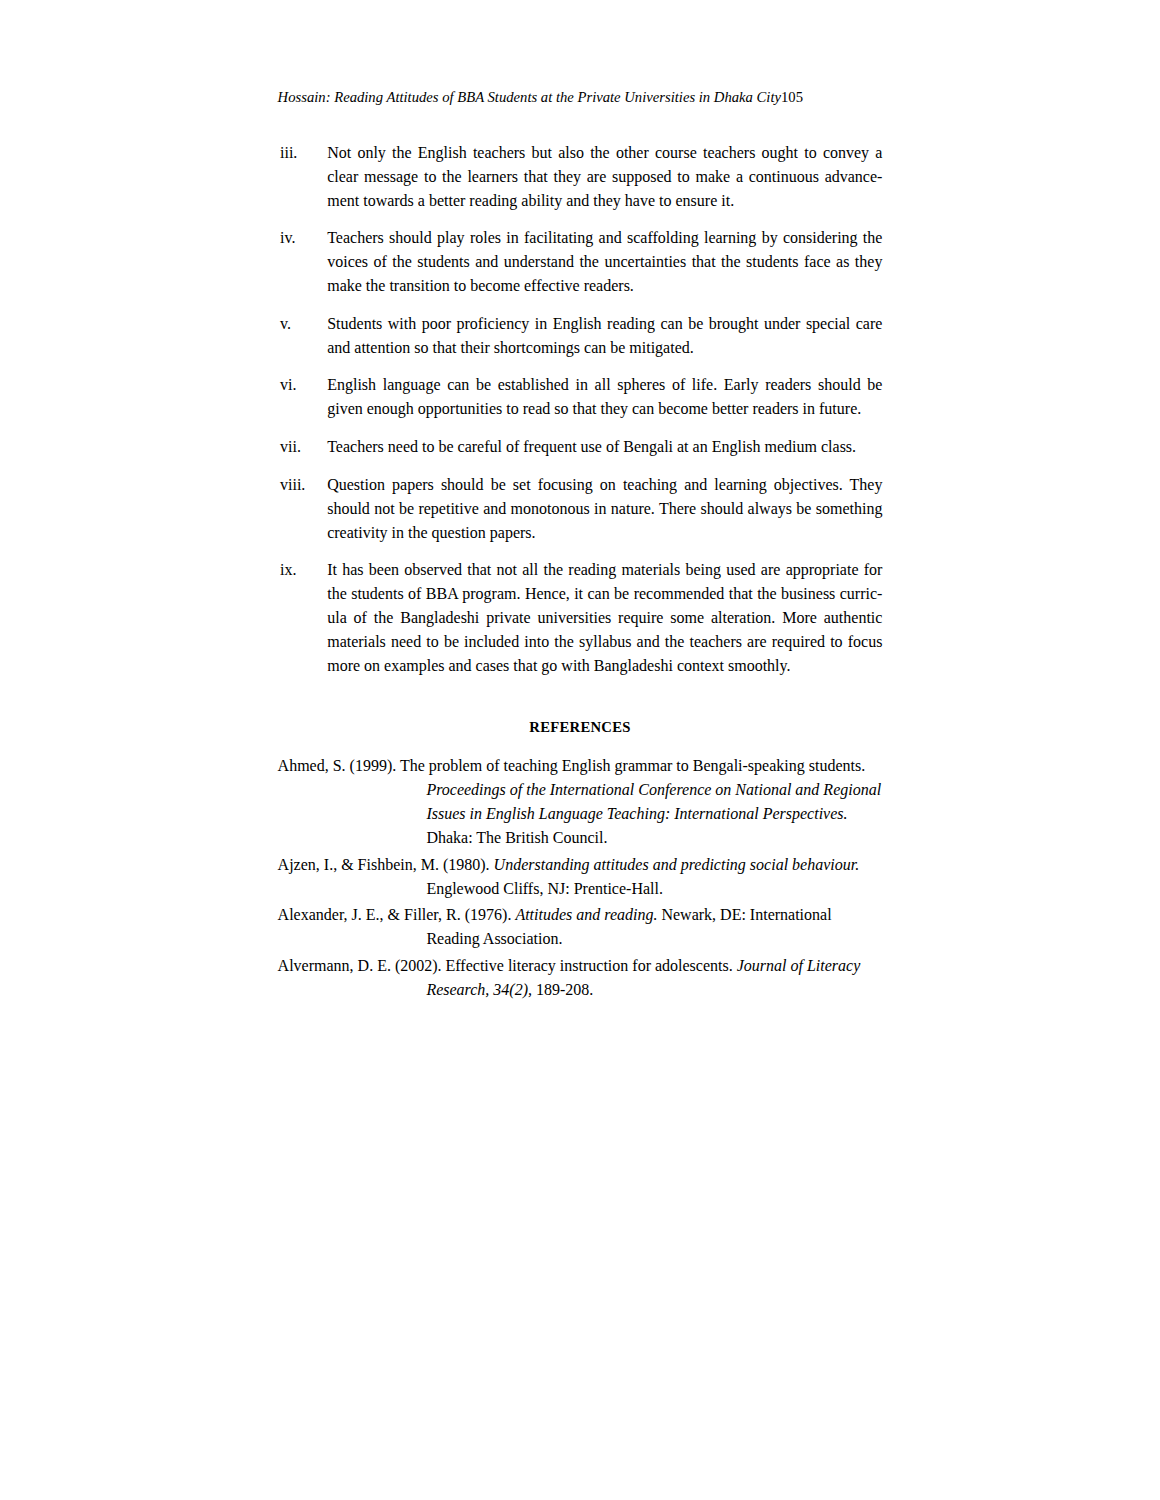Hossain: Reading Attitudes of BBA Students at the Private Universities in Dhaka City105
iii. Not only the English teachers but also the other course teachers ought to convey a clear message to the learners that they are supposed to make a continuous advancement towards a better reading ability and they have to ensure it.
iv. Teachers should play roles in facilitating and scaffolding learning by considering the voices of the students and understand the uncertainties that the students face as they make the transition to become effective readers.
v. Students with poor proficiency in English reading can be brought under special care and attention so that their shortcomings can be mitigated.
vi. English language can be established in all spheres of life. Early readers should be given enough opportunities to read so that they can become better readers in future.
vii. Teachers need to be careful of frequent use of Bengali at an English medium class.
viii. Question papers should be set focusing on teaching and learning objectives. They should not be repetitive and monotonous in nature. There should always be something creativity in the question papers.
ix. It has been observed that not all the reading materials being used are appropriate for the students of BBA program. Hence, it can be recommended that the business curricula of the Bangladeshi private universities require some alteration. More authentic materials need to be included into the syllabus and the teachers are required to focus more on examples and cases that go with Bangladeshi context smoothly.
References
Ahmed, S. (1999). The problem of teaching English grammar to Bengali-speaking students. Proceedings of the International Conference on National and Regional Issues in English Language Teaching: International Perspectives. Dhaka: The British Council.
Ajzen, I., & Fishbein, M. (1980). Understanding attitudes and predicting social behaviour. Englewood Cliffs, NJ: Prentice-Hall.
Alexander, J. E., & Filler, R. (1976). Attitudes and reading. Newark, DE: International Reading Association.
Alvermann, D. E. (2002). Effective literacy instruction for adolescents. Journal of Literacy Research, 34(2), 189-208.